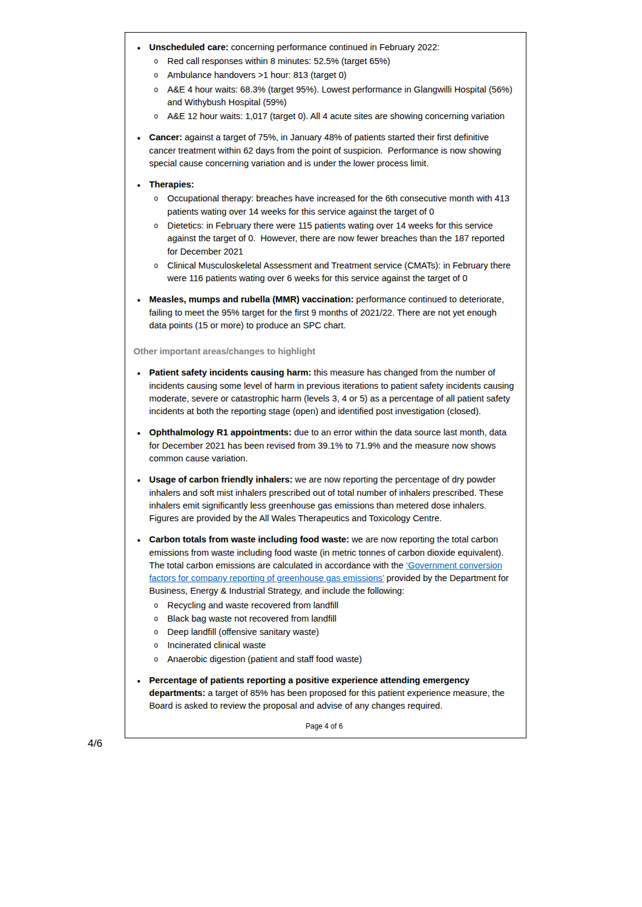Unscheduled care: concerning performance continued in February 2022:
Red call responses within 8 minutes: 52.5% (target 65%)
Ambulance handovers >1 hour: 813 (target 0)
A&E 4 hour waits: 68.3% (target 95%). Lowest performance in Glangwilli Hospital (56%) and Withybush Hospital (59%)
A&E 12 hour waits: 1,017 (target 0). All 4 acute sites are showing concerning variation
Cancer: against a target of 75%, in January 48% of patients started their first definitive cancer treatment within 62 days from the point of suspicion. Performance is now showing special cause concerning variation and is under the lower process limit.
Therapies:
Occupational therapy: breaches have increased for the 6th consecutive month with 413 patients wating over 14 weeks for this service against the target of 0
Dietetics: in February there were 115 patients wating over 14 weeks for this service against the target of 0. However, there are now fewer breaches than the 187 reported for December 2021
Clinical Musculoskeletal Assessment and Treatment service (CMATs): in February there were 116 patients wating over 6 weeks for this service against the target of 0
Measles, mumps and rubella (MMR) vaccination: performance continued to deteriorate, failing to meet the 95% target for the first 9 months of 2021/22. There are not yet enough data points (15 or more) to produce an SPC chart.
Other important areas/changes to highlight
Patient safety incidents causing harm: this measure has changed from the number of incidents causing some level of harm in previous iterations to patient safety incidents causing moderate, severe or catastrophic harm (levels 3, 4 or 5) as a percentage of all patient safety incidents at both the reporting stage (open) and identified post investigation (closed).
Ophthalmology R1 appointments: due to an error within the data source last month, data for December 2021 has been revised from 39.1% to 71.9% and the measure now shows common cause variation.
Usage of carbon friendly inhalers: we are now reporting the percentage of dry powder inhalers and soft mist inhalers prescribed out of total number of inhalers prescribed. These inhalers emit significantly less greenhouse gas emissions than metered dose inhalers. Figures are provided by the All Wales Therapeutics and Toxicology Centre.
Carbon totals from waste including food waste: we are now reporting the total carbon emissions from waste including food waste (in metric tonnes of carbon dioxide equivalent). The total carbon emissions are calculated in accordance with the ‘Government conversion factors for company reporting of greenhouse gas emissions’ provided by the Department for Business, Energy & Industrial Strategy, and include the following:
Recycling and waste recovered from landfill
Black bag waste not recovered from landfill
Deep landfill (offensive sanitary waste)
Incinerated clinical waste
Anaerobic digestion (patient and staff food waste)
Percentage of patients reporting a positive experience attending emergency departments: a target of 85% has been proposed for this patient experience measure, the Board is asked to review the proposal and advise of any changes required.
Page 4 of 6
4/6